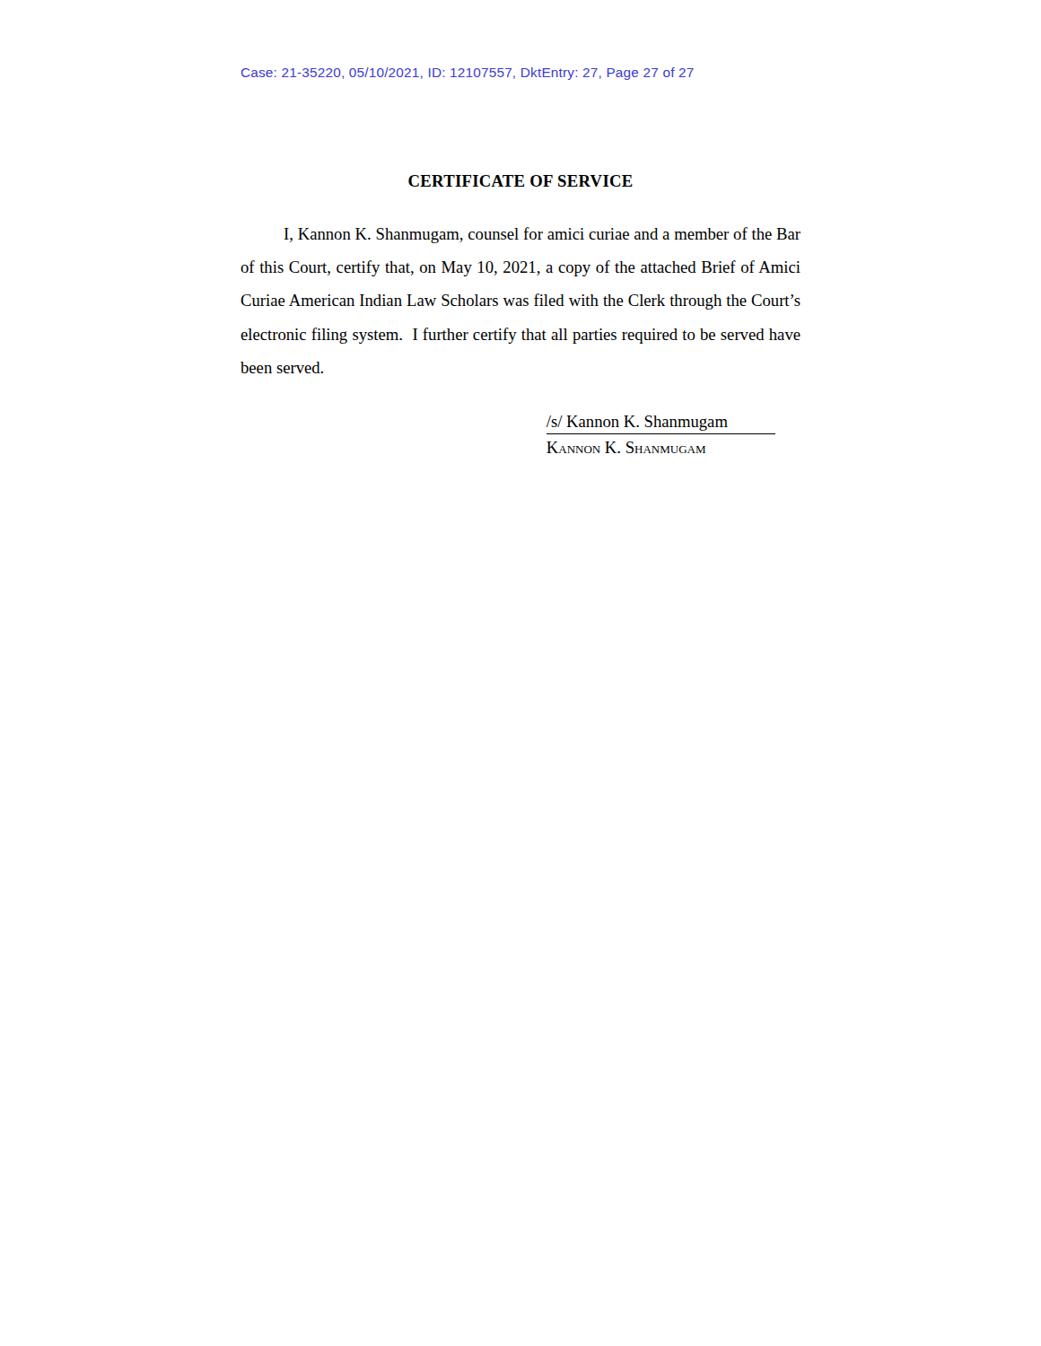Case: 21-35220, 05/10/2021, ID: 12107557, DktEntry: 27, Page 27 of 27
CERTIFICATE OF SERVICE
I, Kannon K. Shanmugam, counsel for amici curiae and a member of the Bar of this Court, certify that, on May 10, 2021, a copy of the attached Brief of Amici Curiae American Indian Law Scholars was filed with the Clerk through the Court’s electronic filing system. I further certify that all parties required to be served have been served.
/s/ Kannon K. Shanmugam Kannon K. Shanmugam